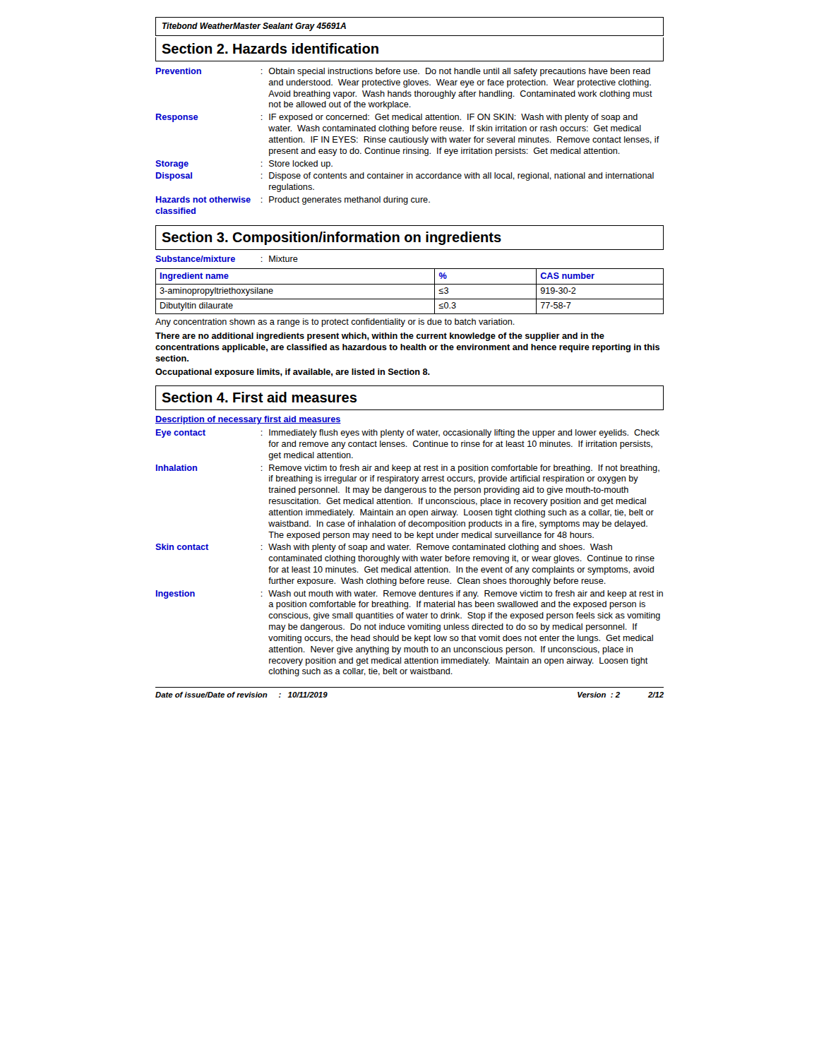Titebond WeatherMaster Sealant Gray 45691A
Section 2. Hazards identification
| Prevention | : | Obtain special instructions before use. Do not handle until all safety precautions have been read and understood. Wear protective gloves. Wear eye or face protection. Wear protective clothing. Avoid breathing vapor. Wash hands thoroughly after handling. Contaminated work clothing must not be allowed out of the workplace. |
| Response | : | IF exposed or concerned: Get medical attention. IF ON SKIN: Wash with plenty of soap and water. Wash contaminated clothing before reuse. If skin irritation or rash occurs: Get medical attention. IF IN EYES: Rinse cautiously with water for several minutes. Remove contact lenses, if present and easy to do. Continue rinsing. If eye irritation persists: Get medical attention. |
| Storage | : | Store locked up. |
| Disposal | : | Dispose of contents and container in accordance with all local, regional, national and international regulations. |
| Hazards not otherwise classified | : | Product generates methanol during cure. |
Section 3. Composition/information on ingredients
Substance/mixture: Mixture
| Ingredient name | % | CAS number |
| --- | --- | --- |
| 3-aminopropyltriethoxysilane | ≤3 | 919-30-2 |
| Dibutyltin dilaurate | ≤0.3 | 77-58-7 |
Any concentration shown as a range is to protect confidentiality or is due to batch variation.
There are no additional ingredients present which, within the current knowledge of the supplier and in the concentrations applicable, are classified as hazardous to health or the environment and hence require reporting in this section.
Occupational exposure limits, if available, are listed in Section 8.
Section 4. First aid measures
Description of necessary first aid measures
| Eye contact | : | Immediately flush eyes with plenty of water, occasionally lifting the upper and lower eyelids. Check for and remove any contact lenses. Continue to rinse for at least 10 minutes. If irritation persists, get medical attention. |
| Inhalation | : | Remove victim to fresh air and keep at rest in a position comfortable for breathing. If not breathing, if breathing is irregular or if respiratory arrest occurs, provide artificial respiration or oxygen by trained personnel. It may be dangerous to the person providing aid to give mouth-to-mouth resuscitation. Get medical attention. If unconscious, place in recovery position and get medical attention immediately. Maintain an open airway. Loosen tight clothing such as a collar, tie, belt or waistband. In case of inhalation of decomposition products in a fire, symptoms may be delayed. The exposed person may need to be kept under medical surveillance for 48 hours. |
| Skin contact | : | Wash with plenty of soap and water. Remove contaminated clothing and shoes. Wash contaminated clothing thoroughly with water before removing it, or wear gloves. Continue to rinse for at least 10 minutes. Get medical attention. In the event of any complaints or symptoms, avoid further exposure. Wash clothing before reuse. Clean shoes thoroughly before reuse. |
| Ingestion | : | Wash out mouth with water. Remove dentures if any. Remove victim to fresh air and keep at rest in a position comfortable for breathing. If material has been swallowed and the exposed person is conscious, give small quantities of water to drink. Stop if the exposed person feels sick as vomiting may be dangerous. Do not induce vomiting unless directed to do so by medical personnel. If vomiting occurs, the head should be kept low so that vomit does not enter the lungs. Get medical attention. Never give anything by mouth to an unconscious person. If unconscious, place in recovery position and get medical attention immediately. Maintain an open airway. Loosen tight clothing such as a collar, tie, belt or waistband. |
Date of issue/Date of revision : 10/11/2019
Version : 22/12